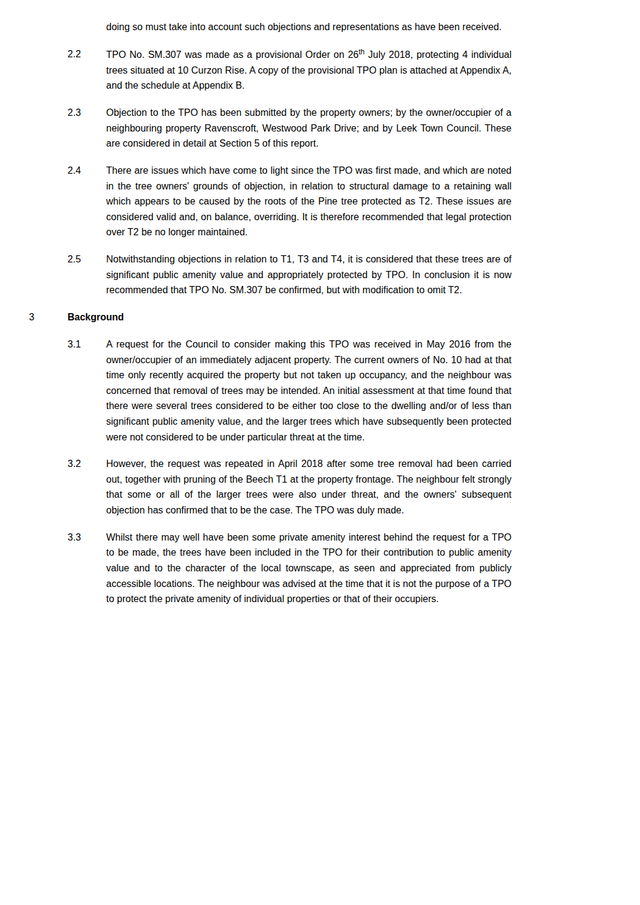doing so must take into account such objections and representations as have been received.
2.2
TPO No. SM.307 was made as a provisional Order on 26th July 2018, protecting 4 individual trees situated at 10 Curzon Rise. A copy of the provisional TPO plan is attached at Appendix A, and the schedule at Appendix B.
2.3
Objection to the TPO has been submitted by the property owners; by the owner/occupier of a neighbouring property Ravenscroft, Westwood Park Drive; and by Leek Town Council. These are considered in detail at Section 5 of this report.
2.4
There are issues which have come to light since the TPO was first made, and which are noted in the tree owners' grounds of objection, in relation to structural damage to a retaining wall which appears to be caused by the roots of the Pine tree protected as T2. These issues are considered valid and, on balance, overriding. It is therefore recommended that legal protection over T2 be no longer maintained.
2.5
Notwithstanding objections in relation to T1, T3 and T4, it is considered that these trees are of significant public amenity value and appropriately protected by TPO. In conclusion it is now recommended that TPO No. SM.307 be confirmed, but with modification to omit T2.
3
Background
3.1
A request for the Council to consider making this TPO was received in May 2016 from the owner/occupier of an immediately adjacent property. The current owners of No. 10 had at that time only recently acquired the property but not taken up occupancy, and the neighbour was concerned that removal of trees may be intended. An initial assessment at that time found that there were several trees considered to be either too close to the dwelling and/or of less than significant public amenity value, and the larger trees which have subsequently been protected were not considered to be under particular threat at the time.
3.2
However, the request was repeated in April 2018 after some tree removal had been carried out, together with pruning of the Beech T1 at the property frontage. The neighbour felt strongly that some or all of the larger trees were also under threat, and the owners' subsequent objection has confirmed that to be the case. The TPO was duly made.
3.3
Whilst there may well have been some private amenity interest behind the request for a TPO to be made, the trees have been included in the TPO for their contribution to public amenity value and to the character of the local townscape, as seen and appreciated from publicly accessible locations. The neighbour was advised at the time that it is not the purpose of a TPO to protect the private amenity of individual properties or that of their occupiers.